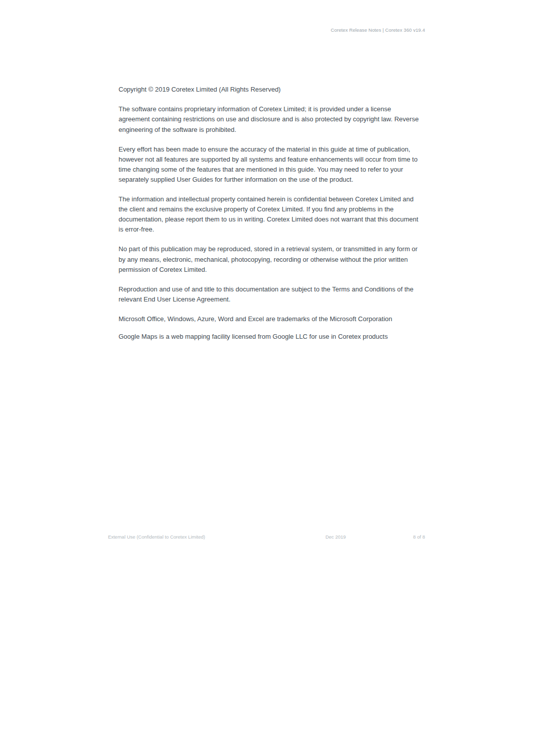Coretex Release Notes | Coretex 360 v19.4
Copyright © 2019 Coretex Limited (All Rights Reserved)
The software contains proprietary information of Coretex Limited; it is provided under a license agreement containing restrictions on use and disclosure and is also protected by copyright law. Reverse engineering of the software is prohibited.
Every effort has been made to ensure the accuracy of the material in this guide at time of publication, however not all features are supported by all systems and feature enhancements will occur from time to time changing some of the features that are mentioned in this guide. You may need to refer to your separately supplied User Guides for further information on the use of the product.
The information and intellectual property contained herein is confidential between Coretex Limited and the client and remains the exclusive property of Coretex Limited. If you find any problems in the documentation, please report them to us in writing. Coretex Limited does not warrant that this document is error-free.
No part of this publication may be reproduced, stored in a retrieval system, or transmitted in any form or by any means, electronic, mechanical, photocopying, recording or otherwise without the prior written permission of Coretex Limited.
Reproduction and use of and title to this documentation are subject to the Terms and Conditions of the relevant End User License Agreement.
Microsoft Office, Windows, Azure, Word and Excel are trademarks of the Microsoft Corporation
Google Maps is a web mapping facility licensed from Google LLC for use in Coretex products
External Use (Confidential to Coretex Limited)
Dec 2019
8 of 8